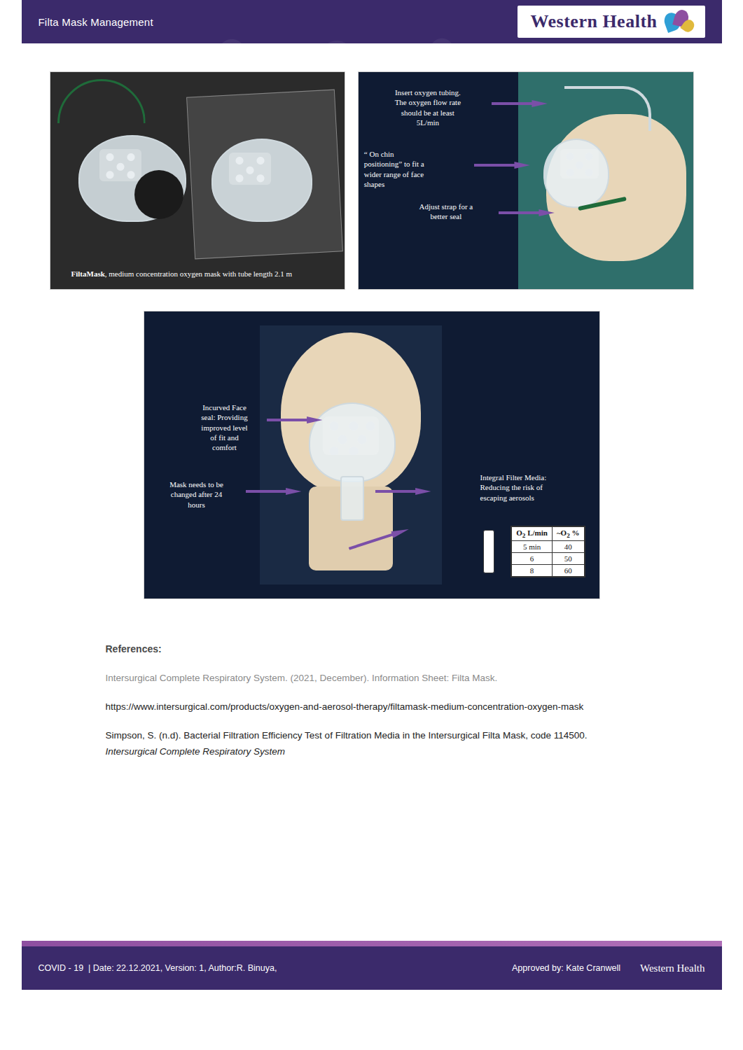Filta Mask Management
Western Health
FiltaMask, medium concentration oxygen mask with tube length 2.1 m
Insert oxygen tubing.
The oxygen flow rate
should be at least
5L/min
“ On chin
positioning” to fit a
wider range of face
shapes
Adjust strap for a
better seal
Incurved Face
seal: Providing
improved level
of fit and
comfort
Mask needs to be
changed after 24
hours
Integral Filter Media:
Reducing the risk of
escaping aerosols
| O 2 L/min | ~O 2 % |
| 5 min | 40 |
| 6 | 50 |
| 8 | 60 |
References:
Intersurgical Complete Respiratory System. (2021, December). Information Sheet: Filta Mask.
https://www.intersurgical.com/products/oxygen-and-aerosol-therapy/filtamask-medium-concentration-oxygen-mask
Simpson, S. (n.d). Bacterial Filtration Efficiency Test of Filtration Media in the Intersurgical Filta Mask, code 114500. Intersurgical Complete Respiratory System
COVID - 19 | Date: 22.12.2021, Version: 1, Author:R. Binuya,
Approved by: Kate Cranwell Western Health